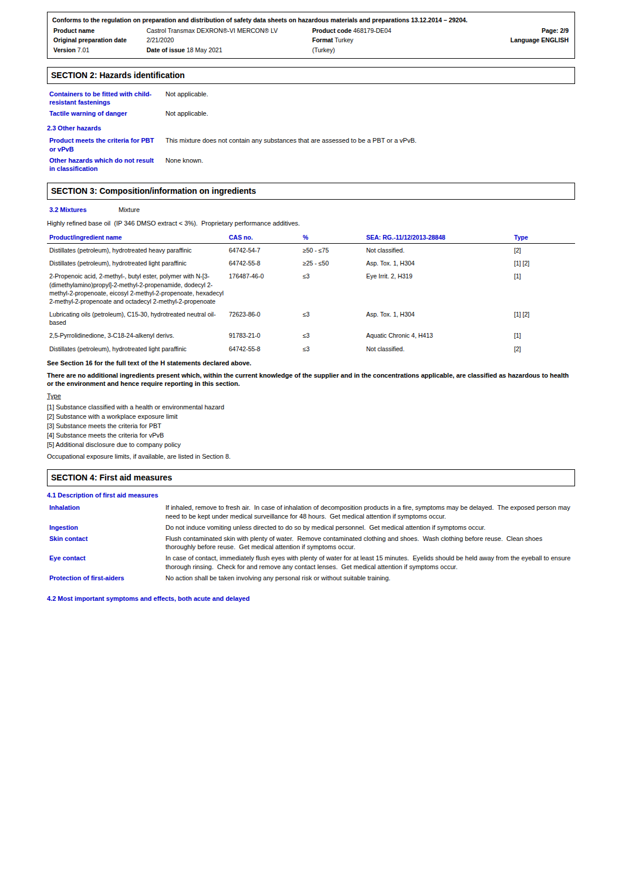Conforms to the regulation on preparation and distribution of safety data sheets on hazardous materials and preparations 13.12.2014 – 29204.
| Product name | Castrol Transmax DEXRON®-VI MERCON® LV | Product code 468179-DE04 | Page: 2/9 |
| Original preparation date | 2/21/2020 | Format Turkey | Language ENGLISH |
| Version 7.01 | Date of issue 18 May 2021 | (Turkey) | |
SECTION 2: Hazards identification
| Containers to be fitted with child-resistant fastenings | Not applicable. |
| Tactile warning of danger | Not applicable. |
2.3 Other hazards
| Product meets the criteria for PBT or vPvB | This mixture does not contain any substances that are assessed to be a PBT or a vPvB. |
| Other hazards which do not result in classification | None known. |
SECTION 3: Composition/information on ingredients
| 3.2 Mixtures | Mixture |
Highly refined base oil (IP 346 DMSO extract < 3%). Proprietary performance additives.
| Product/ingredient name | CAS no. | % | SEA: RG.-11/12/2013-28848 | Type |
| --- | --- | --- | --- | --- |
| Distillates (petroleum), hydrotreated heavy paraffinic | 64742-54-7 | ≥50 - ≤75 | Not classified. | [2] |
| Distillates (petroleum), hydrotreated light paraffinic | 64742-55-8 | ≥25 - ≤50 | Asp. Tox. 1, H304 | [1] [2] |
| 2-Propenoic acid, 2-methyl-, butyl ester, polymer with N-[3-(dimethylamino)propyl]-2-methyl-2-propenamide, dodecyl 2-methyl-2-propenoate, eicosyl 2-methyl-2-propenoate, hexadecyl 2-methyl-2-propenoate and octadecyl 2-methyl-2-propenoate | 176487-46-0 | ≤3 | Eye Irrit. 2, H319 | [1] |
| Lubricating oils (petroleum), C15-30, hydrotreated neutral oil-based | 72623-86-0 | ≤3 | Asp. Tox. 1, H304 | [1] [2] |
| 2,5-Pyrrolidinedione, 3-C18-24-alkenyl derivs. | 91783-21-0 | ≤3 | Aquatic Chronic 4, H413 | [1] |
| Distillates (petroleum), hydrotreated light paraffinic | 64742-55-8 | ≤3 | Not classified. | [2] |
See Section 16 for the full text of the H statements declared above.
There are no additional ingredients present which, within the current knowledge of the supplier and in the concentrations applicable, are classified as hazardous to health or the environment and hence require reporting in this section.
Type
[1] Substance classified with a health or environmental hazard
[2] Substance with a workplace exposure limit
[3] Substance meets the criteria for PBT
[4] Substance meets the criteria for vPvB
[5] Additional disclosure due to company policy
Occupational exposure limits, if available, are listed in Section 8.
SECTION 4: First aid measures
4.1 Description of first aid measures
| Inhalation | If inhaled, remove to fresh air. In case of inhalation of decomposition products in a fire, symptoms may be delayed. The exposed person may need to be kept under medical surveillance for 48 hours. Get medical attention if symptoms occur. |
| Ingestion | Do not induce vomiting unless directed to do so by medical personnel. Get medical attention if symptoms occur. |
| Skin contact | Flush contaminated skin with plenty of water. Remove contaminated clothing and shoes. Wash clothing before reuse. Clean shoes thoroughly before reuse. Get medical attention if symptoms occur. |
| Eye contact | In case of contact, immediately flush eyes with plenty of water for at least 15 minutes. Eyelids should be held away from the eyeball to ensure thorough rinsing. Check for and remove any contact lenses. Get medical attention if symptoms occur. |
| Protection of first-aiders | No action shall be taken involving any personal risk or without suitable training. |
4.2 Most important symptoms and effects, both acute and delayed